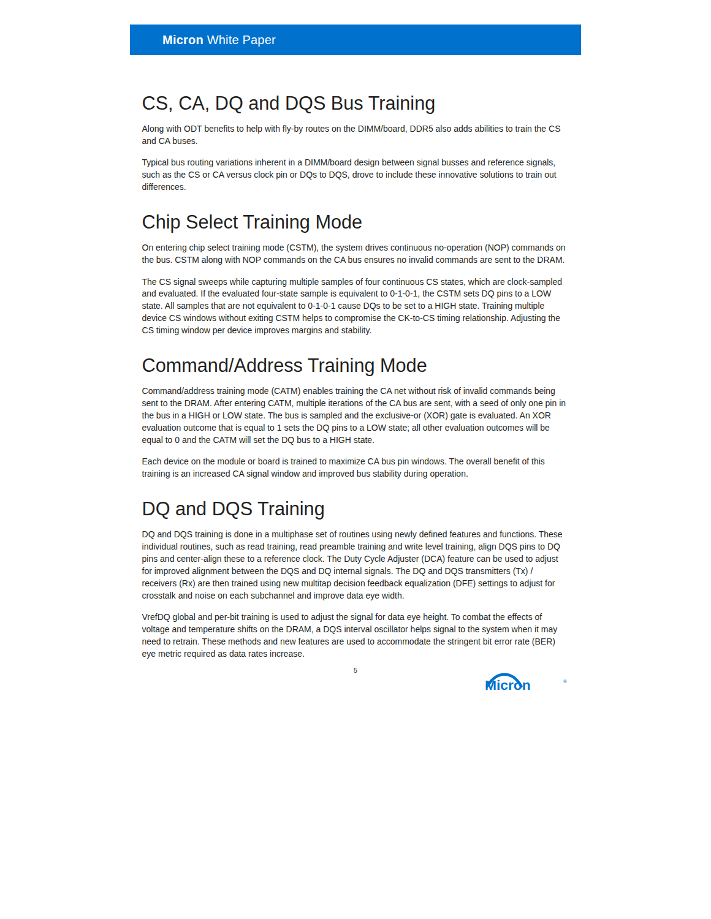Micron White Paper
CS, CA, DQ and DQS Bus Training
Along with ODT benefits to help with fly-by routes on the DIMM/board, DDR5 also adds abilities to train the CS and CA buses.
Typical bus routing variations inherent in a DIMM/board design between signal busses and reference signals, such as the CS or CA versus clock pin or DQs to DQS, drove to include these innovative solutions to train out differences.
Chip Select Training Mode
On entering chip select training mode (CSTM), the system drives continuous no-operation (NOP) commands on the bus. CSTM along with NOP commands on the CA bus ensures no invalid commands are sent to the DRAM.
The CS signal sweeps while capturing multiple samples of four continuous CS states, which are clock-sampled and evaluated. If the evaluated four-state sample is equivalent to 0-1-0-1, the CSTM sets DQ pins to a LOW state. All samples that are not equivalent to 0-1-0-1 cause DQs to be set to a HIGH state. Training multiple device CS windows without exiting CSTM helps to compromise the CK-to-CS timing relationship. Adjusting the CS timing window per device improves margins and stability.
Command/Address Training Mode
Command/address training mode (CATM) enables training the CA net without risk of invalid commands being sent to the DRAM. After entering CATM, multiple iterations of the CA bus are sent, with a seed of only one pin in the bus in a HIGH or LOW state. The bus is sampled and the exclusive-or (XOR) gate is evaluated. An XOR evaluation outcome that is equal to 1 sets the DQ pins to a LOW state; all other evaluation outcomes will be equal to 0 and the CATM will set the DQ bus to a HIGH state.
Each device on the module or board is trained to maximize CA bus pin windows. The overall benefit of this training is an increased CA signal window and improved bus stability during operation.
DQ and DQS Training
DQ and DQS training is done in a multiphase set of routines using newly defined features and functions. These individual routines, such as read training, read preamble training and write level training, align DQS pins to DQ pins and center-align these to a reference clock. The Duty Cycle Adjuster (DCA) feature can be used to adjust for improved alignment between the DQS and DQ internal signals. The DQ and DQS transmitters (Tx) / receivers (Rx) are then trained using new multitap decision feedback equalization (DFE) settings to adjust for crosstalk and noise on each subchannel and improve data eye width.
VrefDQ global and per-bit training is used to adjust the signal for data eye height. To combat the effects of voltage and temperature shifts on the DRAM, a DQS interval oscillator helps signal to the system when it may need to retrain. These methods and new features are used to accommodate the stringent bit error rate (BER) eye metric required as data rates increase.
5
Micron ®